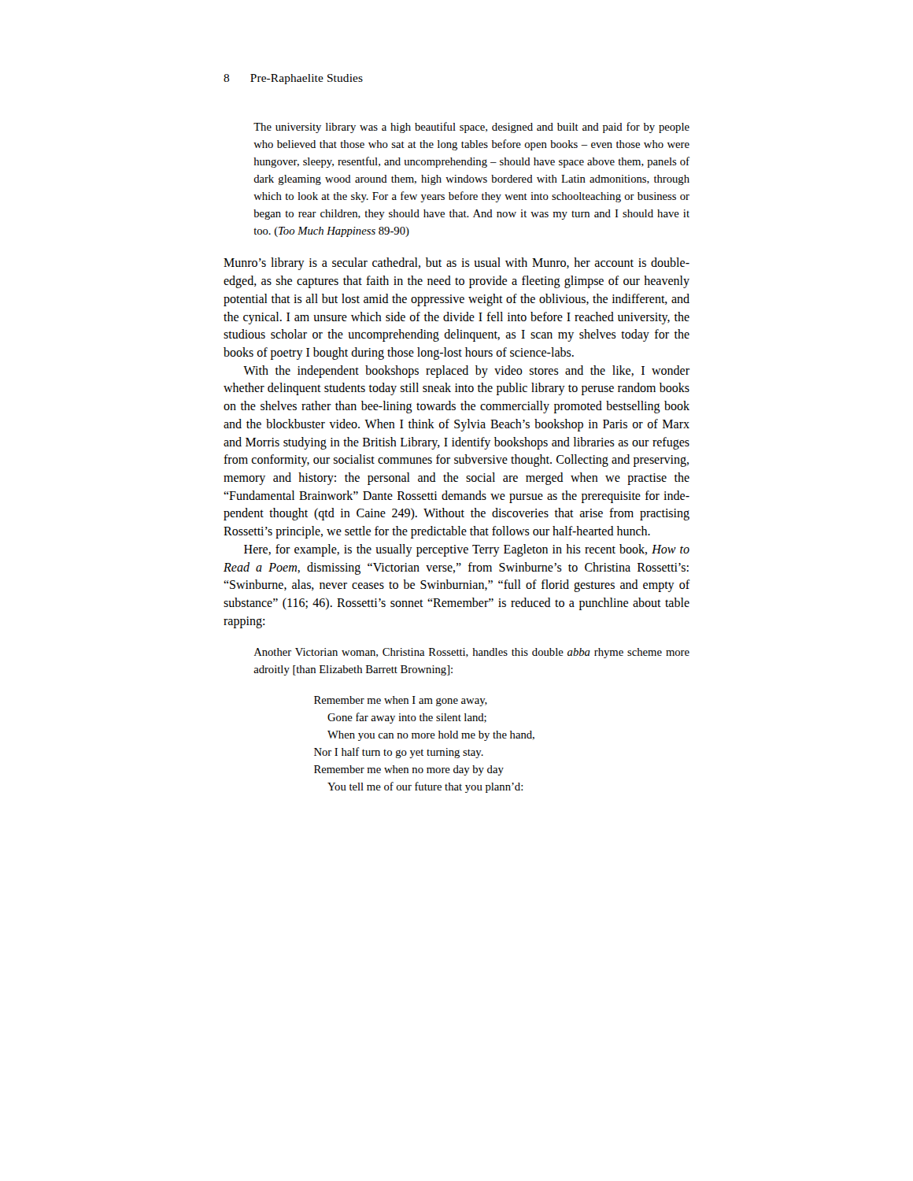8 Pre-Raphaelite Studies
The university library was a high beautiful space, designed and built and paid for by people who believed that those who sat at the long tables before open books – even those who were hungover, sleepy, resentful, and uncomprehending – should have space above them, panels of dark gleaming wood around them, high windows bordered with Latin admonitions, through which to look at the sky. For a few years before they went into schoolteaching or business or began to rear children, they should have that. And now it was my turn and I should have it too. (Too Much Happiness 89-90)
Munro’s library is a secular cathedral, but as is usual with Munro, her account is double-edged, as she captures that faith in the need to provide a fleeting glimpse of our heavenly potential that is all but lost amid the oppressive weight of the oblivious, the indifferent, and the cynical. I am unsure which side of the divide I fell into before I reached university, the studious scholar or the uncomprehending delinquent, as I scan my shelves today for the books of poetry I bought during those long-lost hours of science-labs.
With the independent bookshops replaced by video stores and the like, I wonder whether delinquent students today still sneak into the public library to peruse random books on the shelves rather than bee-lining towards the commercially promoted bestselling book and the blockbuster video. When I think of Sylvia Beach’s bookshop in Paris or of Marx and Morris studying in the British Library, I identify bookshops and libraries as our refuges from conformity, our socialist communes for subversive thought. Collecting and preserving, memory and history: the personal and the social are merged when we practise the “Fundamental Brainwork” Dante Rossetti demands we pursue as the prerequisite for independent thought (qtd in Caine 249). Without the discoveries that arise from practising Rossetti’s principle, we settle for the predictable that follows our half-hearted hunch.
Here, for example, is the usually perceptive Terry Eagleton in his recent book, How to Read a Poem, dismissing “Victorian verse,” from Swinburne’s to Christina Rossetti’s: “Swinburne, alas, never ceases to be Swinburnian,” “full of florid gestures and empty of substance” (116; 46). Rossetti’s sonnet “Remember” is reduced to a punchline about table rapping:
Another Victorian woman, Christina Rossetti, handles this double abba rhyme scheme more adroitly [than Elizabeth Barrett Browning]:
Remember me when I am gone away,
Gone far away into the silent land;
When you can no more hold me by the hand,
Nor I half turn to go yet turning stay.
Remember me when no more day by day
You tell me of our future that you plann’d: